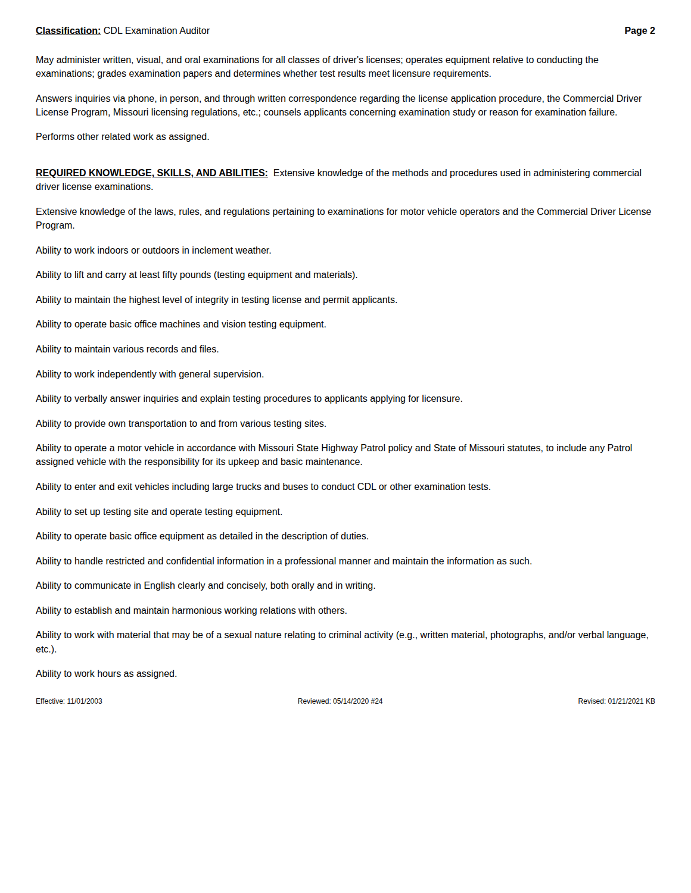Classification: CDL Examination Auditor
Page 2
May administer written, visual, and oral examinations for all classes of driver's licenses; operates equipment relative to conducting the examinations; grades examination papers and determines whether test results meet licensure requirements.
Answers inquiries via phone, in person, and through written correspondence regarding the license application procedure, the Commercial Driver License Program, Missouri licensing regulations, etc.; counsels applicants concerning examination study or reason for examination failure.
Performs other related work as assigned.
REQUIRED KNOWLEDGE, SKILLS, AND ABILITIES: Extensive knowledge of the methods and procedures used in administering commercial driver license examinations.
Extensive knowledge of the laws, rules, and regulations pertaining to examinations for motor vehicle operators and the Commercial Driver License Program.
Ability to work indoors or outdoors in inclement weather.
Ability to lift and carry at least fifty pounds (testing equipment and materials).
Ability to maintain the highest level of integrity in testing license and permit applicants.
Ability to operate basic office machines and vision testing equipment.
Ability to maintain various records and files.
Ability to work independently with general supervision.
Ability to verbally answer inquiries and explain testing procedures to applicants applying for licensure.
Ability to provide own transportation to and from various testing sites.
Ability to operate a motor vehicle in accordance with Missouri State Highway Patrol policy and State of Missouri statutes, to include any Patrol assigned vehicle with the responsibility for its upkeep and basic maintenance.
Ability to enter and exit vehicles including large trucks and buses to conduct CDL or other examination tests.
Ability to set up testing site and operate testing equipment.
Ability to operate basic office equipment as detailed in the description of duties.
Ability to handle restricted and confidential information in a professional manner and maintain the information as such.
Ability to communicate in English clearly and concisely, both orally and in writing.
Ability to establish and maintain harmonious working relations with others.
Ability to work with material that may be of a sexual nature relating to criminal activity (e.g., written material, photographs, and/or verbal language, etc.).
Ability to work hours as assigned.
Effective: 11/01/2003
Reviewed: 05/14/2020 #24
Revised: 01/21/2021 KB